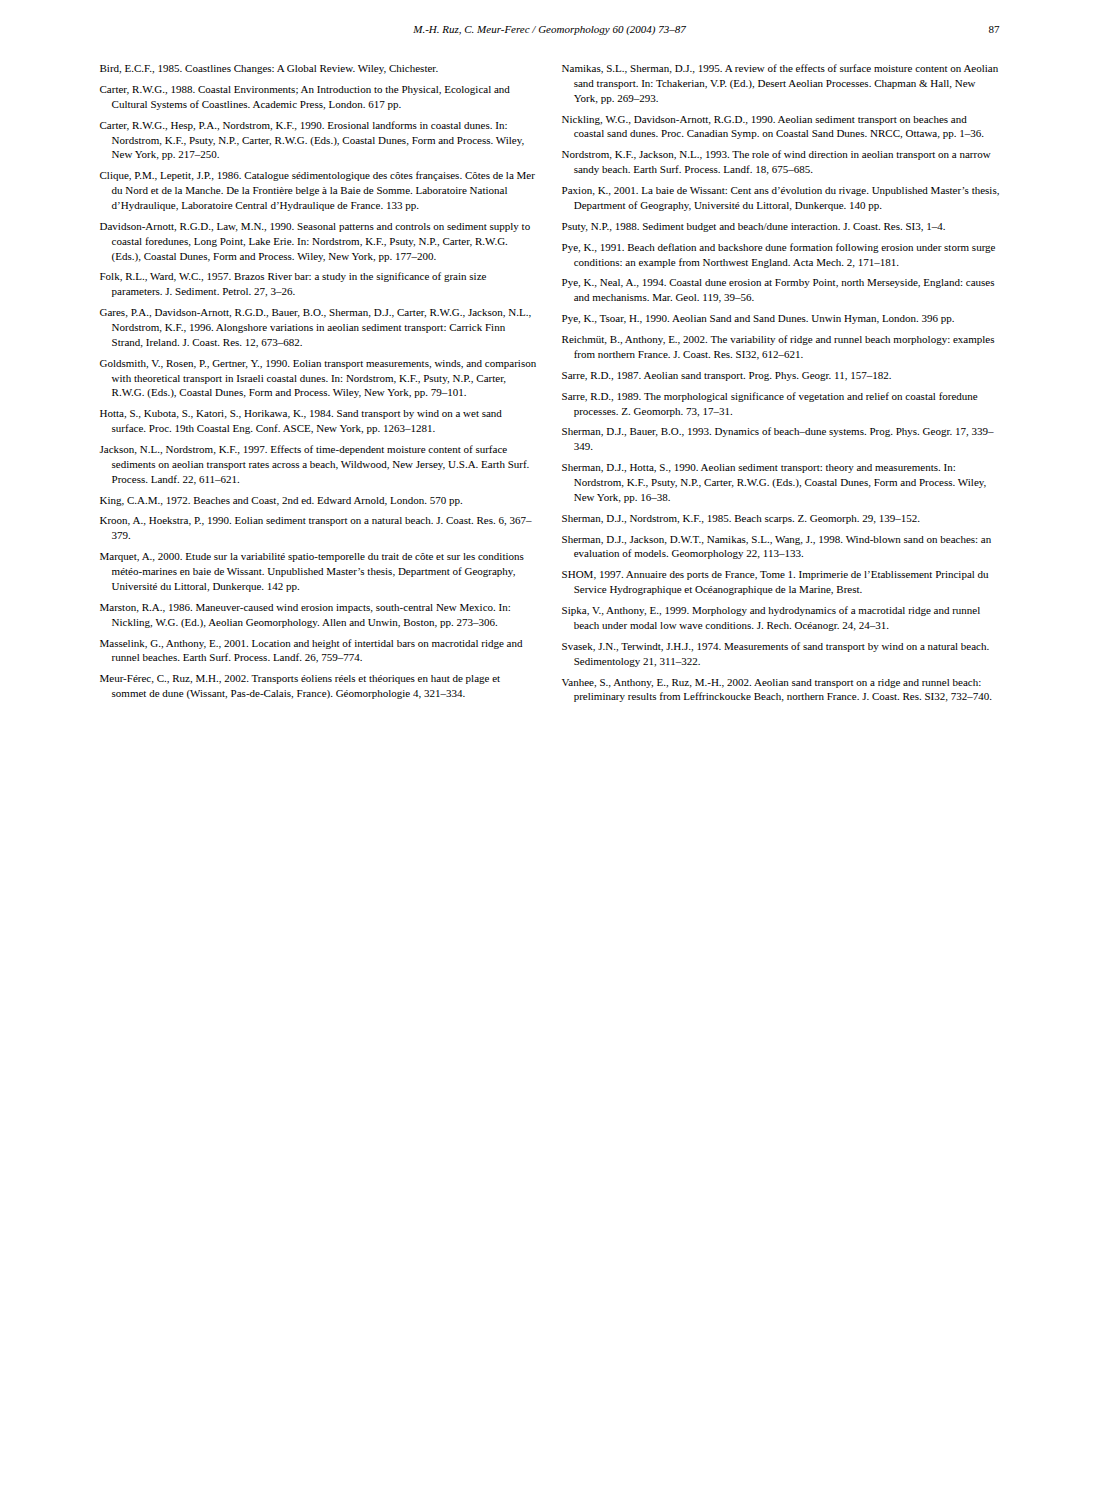M.-H. Ruz, C. Meur-Ferec / Geomorphology 60 (2004) 73–87 87
Bird, E.C.F., 1985. Coastlines Changes: A Global Review. Wiley, Chichester.
Carter, R.W.G., 1988. Coastal Environments; An Introduction to the Physical, Ecological and Cultural Systems of Coastlines. Academic Press, London. 617 pp.
Carter, R.W.G., Hesp, P.A., Nordstrom, K.F., 1990. Erosional landforms in coastal dunes. In: Nordstrom, K.F., Psuty, N.P., Carter, R.W.G. (Eds.), Coastal Dunes, Form and Process. Wiley, New York, pp. 217–250.
Clique, P.M., Lepetit, J.P., 1986. Catalogue sédimentologique des côtes françaises. Côtes de la Mer du Nord et de la Manche. De la Frontière belge à la Baie de Somme. Laboratoire National d’Hydraulique, Laboratoire Central d’Hydraulique de France. 133 pp.
Davidson-Arnott, R.G.D., Law, M.N., 1990. Seasonal patterns and controls on sediment supply to coastal foredunes, Long Point, Lake Erie. In: Nordstrom, K.F., Psuty, N.P., Carter, R.W.G. (Eds.), Coastal Dunes, Form and Process. Wiley, New York, pp. 177–200.
Folk, R.L., Ward, W.C., 1957. Brazos River bar: a study in the significance of grain size parameters. J. Sediment. Petrol. 27, 3–26.
Gares, P.A., Davidson-Arnott, R.G.D., Bauer, B.O., Sherman, D.J., Carter, R.W.G., Jackson, N.L., Nordstrom, K.F., 1996. Alongshore variations in aeolian sediment transport: Carrick Finn Strand, Ireland. J. Coast. Res. 12, 673–682.
Goldsmith, V., Rosen, P., Gertner, Y., 1990. Eolian transport measurements, winds, and comparison with theoretical transport in Israeli coastal dunes. In: Nordstrom, K.F., Psuty, N.P., Carter, R.W.G. (Eds.), Coastal Dunes, Form and Process. Wiley, New York, pp. 79–101.
Hotta, S., Kubota, S., Katori, S., Horikawa, K., 1984. Sand transport by wind on a wet sand surface. Proc. 19th Coastal Eng. Conf. ASCE, New York, pp. 1263–1281.
Jackson, N.L., Nordstrom, K.F., 1997. Effects of time-dependent moisture content of surface sediments on aeolian transport rates across a beach, Wildwood, New Jersey, U.S.A. Earth Surf. Process. Landf. 22, 611–621.
King, C.A.M., 1972. Beaches and Coast, 2nd ed. Edward Arnold, London. 570 pp.
Kroon, A., Hoekstra, P., 1990. Eolian sediment transport on a natural beach. J. Coast. Res. 6, 367–379.
Marquet, A., 2000. Etude sur la variabilité spatio-temporelle du trait de côte et sur les conditions météo-marines en baie de Wissant. Unpublished Master’s thesis, Department of Geography, Université du Littoral, Dunkerque. 142 pp.
Marston, R.A., 1986. Maneuver-caused wind erosion impacts, south-central New Mexico. In: Nickling, W.G. (Ed.), Aeolian Geomorphology. Allen and Unwin, Boston, pp. 273–306.
Masselink, G., Anthony, E., 2001. Location and height of intertidal bars on macrotidal ridge and runnel beaches. Earth Surf. Process. Landf. 26, 759–774.
Meur-Férec, C., Ruz, M.H., 2002. Transports éoliens réels et théoriques en haut de plage et sommet de dune (Wissant, Pas-de-Calais, France). Géomorphologie 4, 321–334.
Namikas, S.L., Sherman, D.J., 1995. A review of the effects of surface moisture content on Aeolian sand transport. In: Tchakerian, V.P. (Ed.), Desert Aeolian Processes. Chapman & Hall, New York, pp. 269–293.
Nickling, W.G., Davidson-Arnott, R.G.D., 1990. Aeolian sediment transport on beaches and coastal sand dunes. Proc. Canadian Symp. on Coastal Sand Dunes. NRCC, Ottawa, pp. 1–36.
Nordstrom, K.F., Jackson, N.L., 1993. The role of wind direction in aeolian transport on a narrow sandy beach. Earth Surf. Process. Landf. 18, 675–685.
Paxion, K., 2001. La baie de Wissant: Cent ans d’évolution du rivage. Unpublished Master’s thesis, Department of Geography, Université du Littoral, Dunkerque. 140 pp.
Psuty, N.P., 1988. Sediment budget and beach/dune interaction. J. Coast. Res. SI3, 1–4.
Pye, K., 1991. Beach deflation and backshore dune formation following erosion under storm surge conditions: an example from Northwest England. Acta Mech. 2, 171–181.
Pye, K., Neal, A., 1994. Coastal dune erosion at Formby Point, north Merseyside, England: causes and mechanisms. Mar. Geol. 119, 39–56.
Pye, K., Tsoar, H., 1990. Aeolian Sand and Sand Dunes. Unwin Hyman, London. 396 pp.
Reichmüt, B., Anthony, E., 2002. The variability of ridge and runnel beach morphology: examples from northern France. J. Coast. Res. SI32, 612–621.
Sarre, R.D., 1987. Aeolian sand transport. Prog. Phys. Geogr. 11, 157–182.
Sarre, R.D., 1989. The morphological significance of vegetation and relief on coastal foredune processes. Z. Geomorph. 73, 17–31.
Sherman, D.J., Bauer, B.O., 1993. Dynamics of beach–dune systems. Prog. Phys. Geogr. 17, 339–349.
Sherman, D.J., Hotta, S., 1990. Aeolian sediment transport: theory and measurements. In: Nordstrom, K.F., Psuty, N.P., Carter, R.W.G. (Eds.), Coastal Dunes, Form and Process. Wiley, New York, pp. 16–38.
Sherman, D.J., Nordstrom, K.F., 1985. Beach scarps. Z. Geomorph. 29, 139–152.
Sherman, D.J., Jackson, D.W.T., Namikas, S.L., Wang, J., 1998. Wind-blown sand on beaches: an evaluation of models. Geomorphology 22, 113–133.
SHOM, 1997. Annuaire des ports de France, Tome 1. Imprimerie de l’Etablissement Principal du Service Hydrographique et Océanographique de la Marine, Brest.
Sipka, V., Anthony, E., 1999. Morphology and hydrodynamics of a macrotidal ridge and runnel beach under modal low wave conditions. J. Rech. Océanogr. 24, 24–31.
Svasek, J.N., Terwindt, J.H.J., 1974. Measurements of sand transport by wind on a natural beach. Sedimentology 21, 311–322.
Vanhee, S., Anthony, E., Ruz, M.-H., 2002. Aeolian sand transport on a ridge and runnel beach: preliminary results from Leffrinckoucke Beach, northern France. J. Coast. Res. SI32, 732–740.